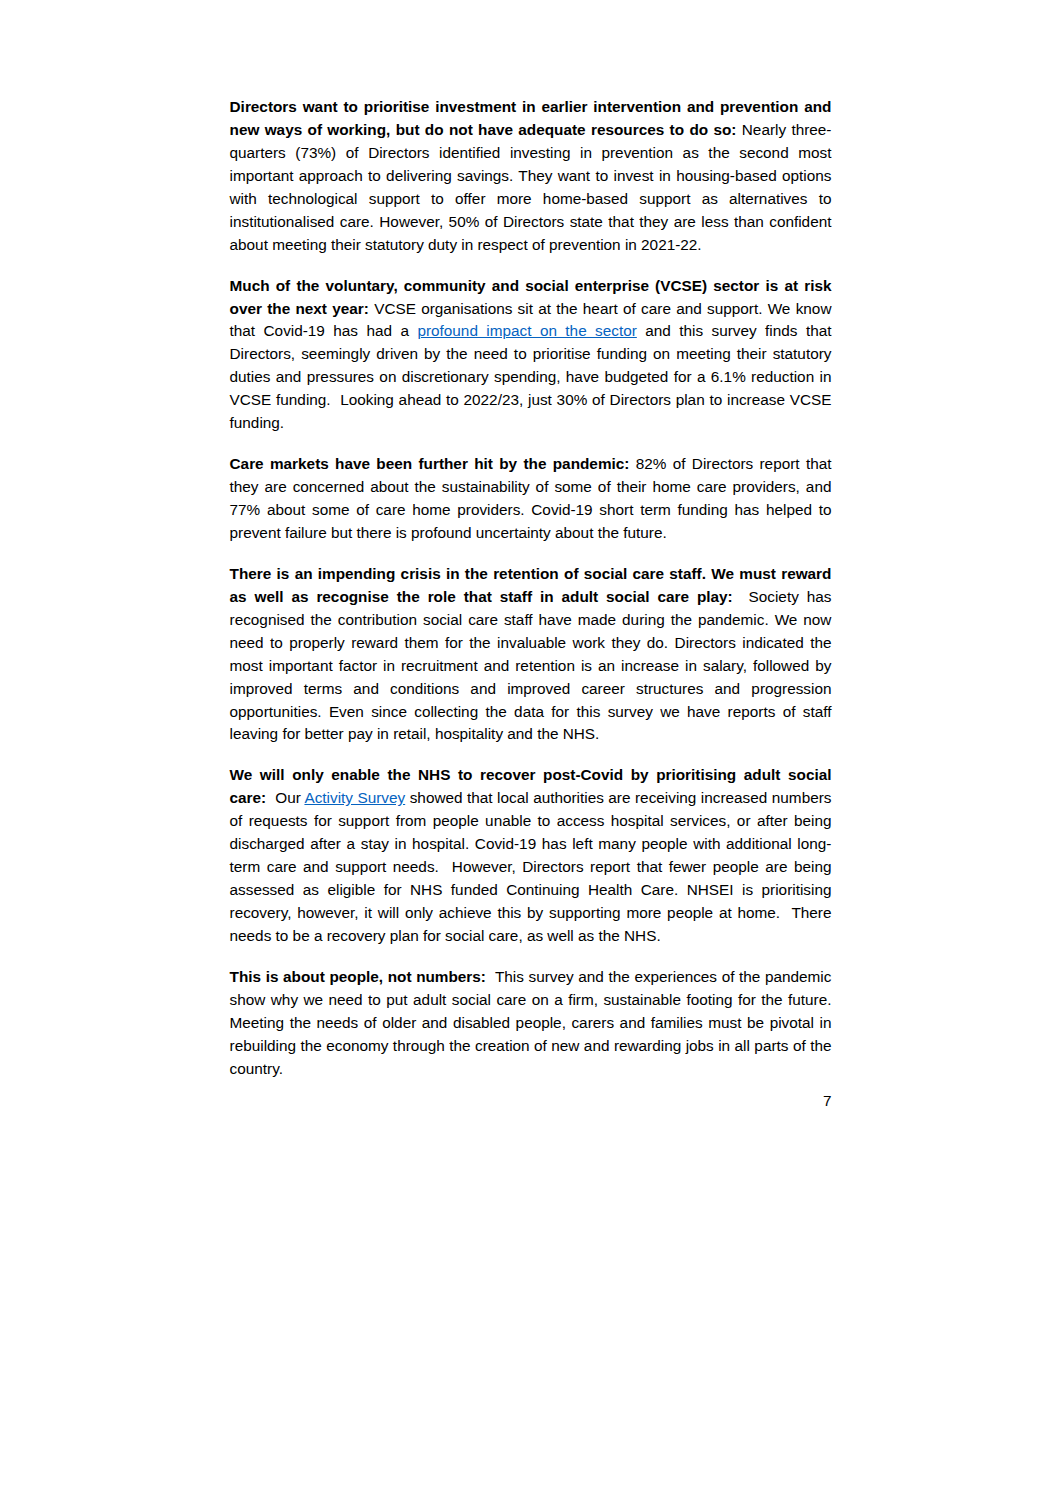Directors want to prioritise investment in earlier intervention and prevention and new ways of working, but do not have adequate resources to do so: Nearly three-quarters (73%) of Directors identified investing in prevention as the second most important approach to delivering savings. They want to invest in housing-based options with technological support to offer more home-based support as alternatives to institutionalised care. However, 50% of Directors state that they are less than confident about meeting their statutory duty in respect of prevention in 2021-22.
Much of the voluntary, community and social enterprise (VCSE) sector is at risk over the next year: VCSE organisations sit at the heart of care and support. We know that Covid-19 has had a profound impact on the sector and this survey finds that Directors, seemingly driven by the need to prioritise funding on meeting their statutory duties and pressures on discretionary spending, have budgeted for a 6.1% reduction in VCSE funding. Looking ahead to 2022/23, just 30% of Directors plan to increase VCSE funding.
Care markets have been further hit by the pandemic: 82% of Directors report that they are concerned about the sustainability of some of their home care providers, and 77% about some of care home providers. Covid-19 short term funding has helped to prevent failure but there is profound uncertainty about the future.
There is an impending crisis in the retention of social care staff. We must reward as well as recognise the role that staff in adult social care play: Society has recognised the contribution social care staff have made during the pandemic. We now need to properly reward them for the invaluable work they do. Directors indicated the most important factor in recruitment and retention is an increase in salary, followed by improved terms and conditions and improved career structures and progression opportunities. Even since collecting the data for this survey we have reports of staff leaving for better pay in retail, hospitality and the NHS.
We will only enable the NHS to recover post-Covid by prioritising adult social care: Our Activity Survey showed that local authorities are receiving increased numbers of requests for support from people unable to access hospital services, or after being discharged after a stay in hospital. Covid-19 has left many people with additional long-term care and support needs. However, Directors report that fewer people are being assessed as eligible for NHS funded Continuing Health Care. NHSEI is prioritising recovery, however, it will only achieve this by supporting more people at home. There needs to be a recovery plan for social care, as well as the NHS.
This is about people, not numbers: This survey and the experiences of the pandemic show why we need to put adult social care on a firm, sustainable footing for the future. Meeting the needs of older and disabled people, carers and families must be pivotal in rebuilding the economy through the creation of new and rewarding jobs in all parts of the country.
7